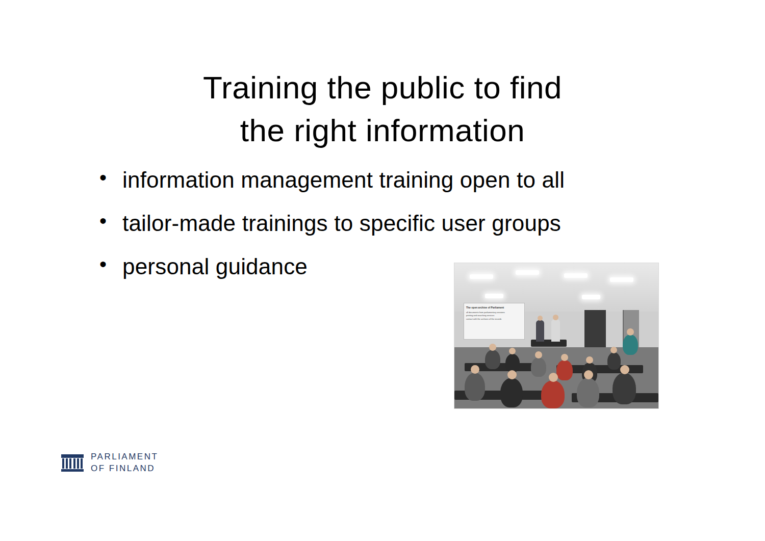Training the public to find
the right information
information management training open to all
tailor-made trainings to specific user groups
personal guidance
The open archive of Parliament
all documents from parliamentary sessions
printing and searching services
contact with the archives of the records
Parliament
of Finland